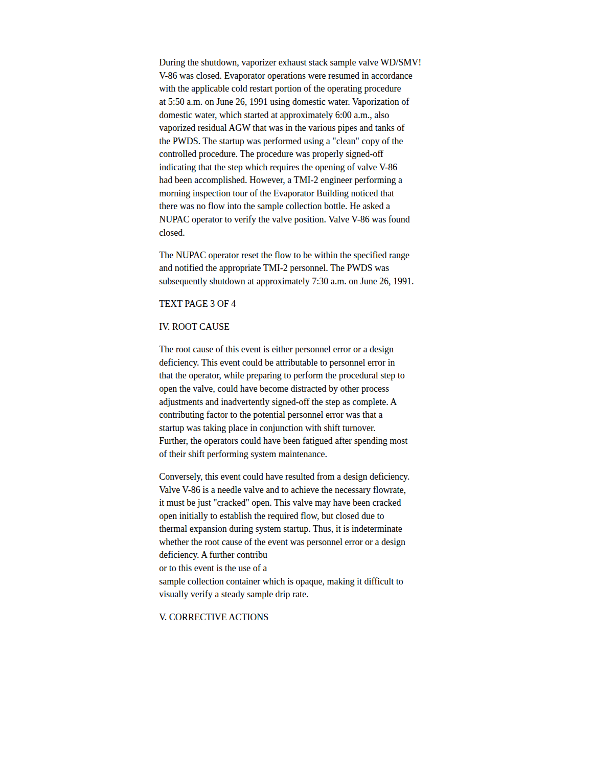During the shutdown, vaporizer exhaust stack sample valve WD/SMV!
V-86 was closed. Evaporator operations were resumed in accordance
with the applicable cold restart portion of the operating procedure
at 5:50 a.m. on June 26, 1991 using domestic water. Vaporization of
domestic water, which started at approximately 6:00 a.m., also
vaporized residual AGW that was in the various pipes and tanks of
the PWDS. The startup was performed using a "clean" copy of the
controlled procedure. The procedure was properly signed-off
indicating that the step which requires the opening of valve V-86
had been accomplished. However, a TMI-2 engineer performing a
morning inspection tour of the Evaporator Building noticed that
there was no flow into the sample collection bottle. He asked a
NUPAC operator to verify the valve position. Valve V-86 was found
closed.
The NUPAC operator reset the flow to be within the specified range
and notified the appropriate TMI-2 personnel. The PWDS was
subsequently shutdown at approximately 7:30 a.m. on June 26, 1991.
TEXT PAGE 3 OF 4
IV. ROOT CAUSE
The root cause of this event is either personnel error or a design
deficiency. This event could be attributable to personnel error in
that the operator, while preparing to perform the procedural step to
open the valve, could have become distracted by other process
adjustments and inadvertently signed-off the step as complete. A
contributing factor to the potential personnel error was that a
startup was taking place in conjunction with shift turnover.
Further, the operators could have been fatigued after spending most
of their shift performing system maintenance.
Conversely, this event could have resulted from a design deficiency.
Valve V-86 is a needle valve and to achieve the necessary flowrate,
it must be just "cracked" open. This valve may have been cracked
open initially to establish the required flow, but closed due to
thermal expansion during system startup. Thus, it is indeterminate
whether the root cause of the event was personnel error or a design
deficiency. A further contribu
or to this event is the use of a
sample collection container which is opaque, making it difficult to
visually verify a steady sample drip rate.
V. CORRECTIVE ACTIONS